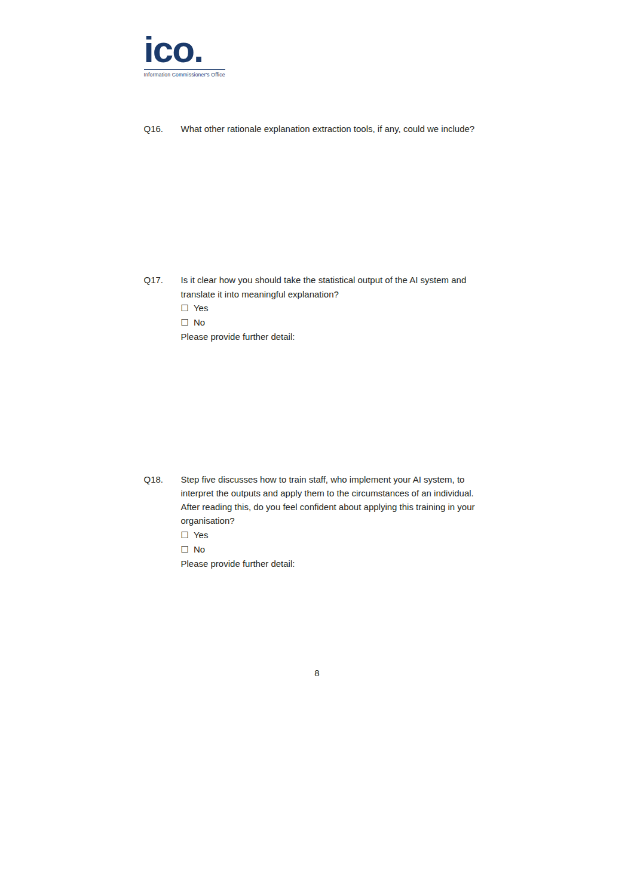ico.
Information Commissioner's Office
Q16. What other rationale explanation extraction tools, if any, could we include?
Q17. Is it clear how you should take the statistical output of the AI system and translate it into meaningful explanation?
☐Yes
☐No
Please provide further detail:
Q18. Step five discusses how to train staff, who implement your AI system, to interpret the outputs and apply them to the circumstances of an individual. After reading this, do you feel confident about applying this training in your organisation?
☐Yes
☐No
Please provide further detail:
8